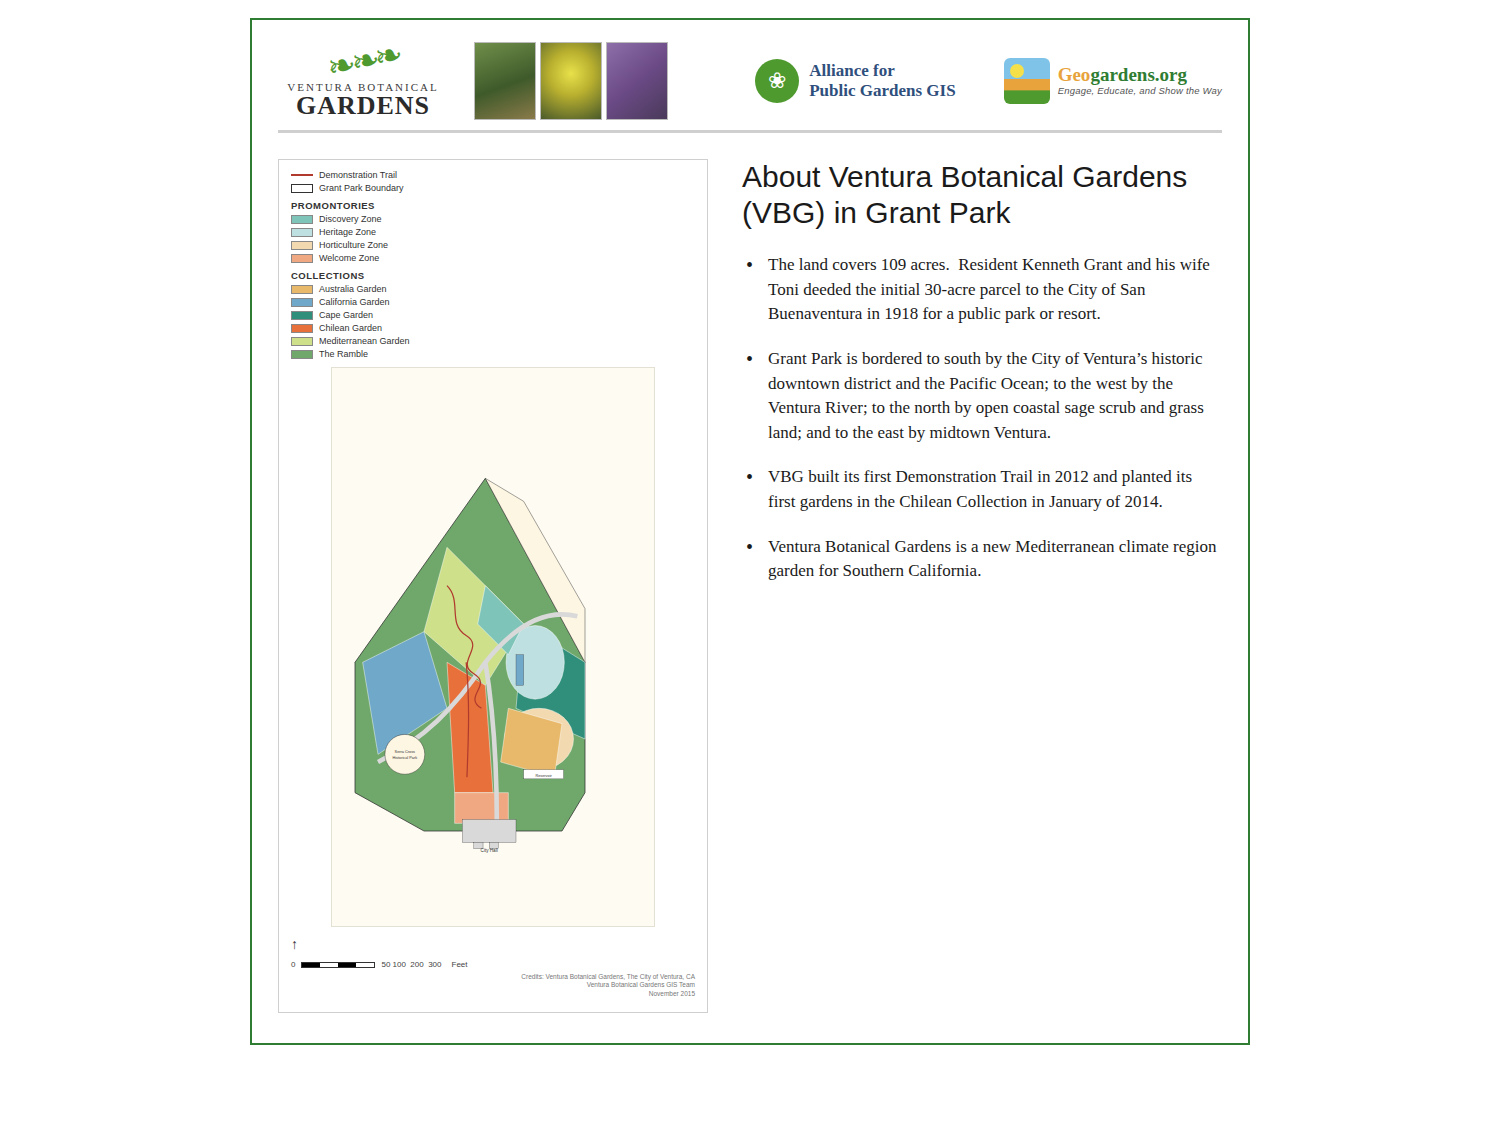❧❧❧
VENTURA BOTANICAL
GARDENS
❀
Alliance for
Public Gardens GIS
Geo gardens.org
Engage, Educate, and Show the Way
Demonstration Trail
Grant Park Boundary
PROMONTORIES
Discovery Zone
Heritage Zone
Horticulture Zone
Welcome Zone
COLLECTIONS
Australia Garden
California Garden
Cape Garden
Chilean Garden
Mediterranean Garden
The Ramble
Serra Cross Historical Park Reservoir City Hall
↑
0 50 100 200 300 Feet
Credits: Ventura Botanical Gardens, The City of Ventura, CA
Ventura Botanical Gardens GIS Team
November 2015
About Ventura Botanical Gardens (VBG) in Grant Park
The land covers 109 acres. Resident Kenneth Grant and his wife Toni deeded the initial 30-acre parcel to the City of San Buenaventura in 1918 for a public park or resort.
Grant Park is bordered to south by the City of Ventura’s historic downtown district and the Pacific Ocean; to the west by the Ventura River; to the north by open coastal sage scrub and grass land; and to the east by midtown Ventura.
VBG built its first Demonstration Trail in 2012 and planted its first gardens in the Chilean Collection in January of 2014.
Ventura Botanical Gardens is a new Mediterranean climate region garden for Southern California.